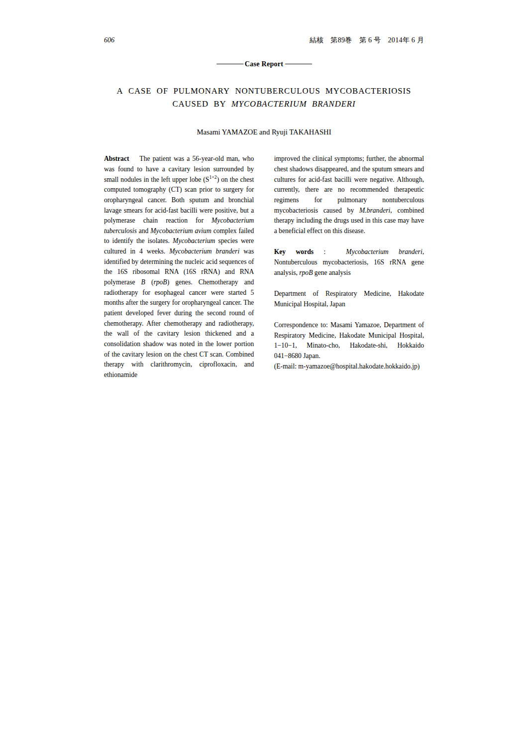606 結核　第89巻　第 6 号　2014年 6 月
────── Case Report ──────
A CASE OF PULMONARY NONTUBERCULOUS MYCOBACTERIOSIS
CAUSED BY MYCOBACTERIUM BRANDERI
Masami YAMAZOE and Ryuji TAKAHASHI
Abstract The patient was a 56-year-old man, who was found to have a cavitary lesion surrounded by small nodules in the left upper lobe (S1+2) on the chest computed tomography (CT) scan prior to surgery for oropharyngeal cancer. Both sputum and bronchial lavage smears for acid-fast bacilli were positive, but a polymerase chain reaction for Mycobacterium tuberculosis and Mycobacterium avium complex failed to identify the isolates. Mycobacterium species were cultured in 4 weeks. Mycobacterium branderi was identified by determining the nucleic acid sequences of the 16S ribosomal RNA (16S rRNA) and RNA polymerase B (rpoB) genes. Chemotherapy and radiotherapy for esophageal cancer were started 5 months after the surgery for oropharyngeal cancer. The patient developed fever during the second round of chemotherapy. After chemotherapy and radiotherapy, the wall of the cavitary lesion thickened and a consolidation shadow was noted in the lower portion of the cavitary lesion on the chest CT scan. Combined therapy with clarithromycin, ciprofloxacin, and ethionamide
improved the clinical symptoms; further, the abnormal chest shadows disappeared, and the sputum smears and cultures for acid-fast bacilli were negative. Although, currently, there are no recommended therapeutic regimens for pulmonary nontuberculous mycobacteriosis caused by M.branderi, combined therapy including the drugs used in this case may have a beneficial effect on this disease.
Key words : Mycobacterium branderi, Nontuberculous mycobacteriosis, 16S rRNA gene analysis, rpoB gene analysis
Department of Respiratory Medicine, Hakodate Municipal Hospital, Japan
Correspondence to: Masami Yamazoe, Department of Respiratory Medicine, Hakodate Municipal Hospital, 1−10−1, Minato-cho, Hakodate-shi, Hokkaido 041−8680 Japan.
(E-mail: m-yamazoe@hospital.hakodate.hokkaido.jp)